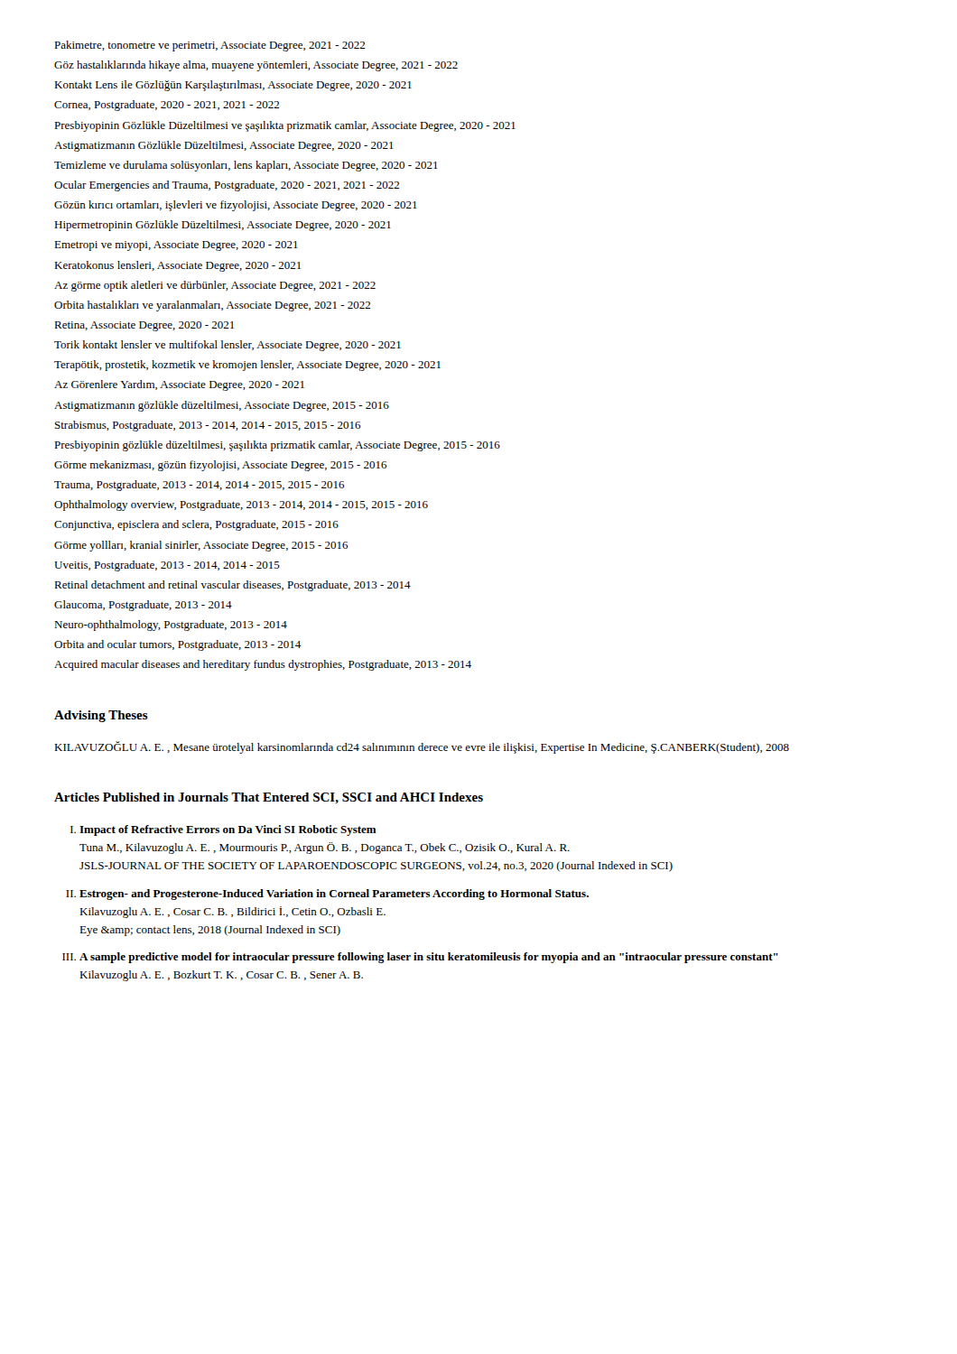Pakimetre, tonometre ve perimetri, Associate Degree, 2021 - 2022
Göz hastalıklarında hikaye alma, muayene yöntemleri, Associate Degree, 2021 - 2022
Kontakt Lens ile Gözlüğün Karşılaştırılması, Associate Degree, 2020 - 2021
Cornea, Postgraduate, 2020 - 2021, 2021 - 2022
Presbiyopinin Gözlükle Düzeltilmesi ve şaşılıkta prizmatik camlar, Associate Degree, 2020 - 2021
Astigmatizmanın Gözlükle Düzeltilmesi, Associate Degree, 2020 - 2021
Temizleme ve durulama solüsyonları, lens kapları, Associate Degree, 2020 - 2021
Ocular Emergencies and Trauma, Postgraduate, 2020 - 2021, 2021 - 2022
Gözün kırıcı ortamları, işlevleri ve fizyolojisi, Associate Degree, 2020 - 2021
Hipermetropinin Gözlükle Düzeltilmesi, Associate Degree, 2020 - 2021
Emetropi ve miyopi, Associate Degree, 2020 - 2021
Keratokonus lensleri, Associate Degree, 2020 - 2021
Az görme optik aletleri ve dürbünler, Associate Degree, 2021 - 2022
Orbita hastalıkları ve yaralanmaları, Associate Degree, 2021 - 2022
Retina, Associate Degree, 2020 - 2021
Torik kontakt lensler ve multifokal lensler, Associate Degree, 2020 - 2021
Terapötik, prostetik, kozmetik ve kromojen lensler, Associate Degree, 2020 - 2021
Az Görenlere Yardım, Associate Degree, 2020 - 2021
Astigmatizmanın gözlükle düzeltilmesi, Associate Degree, 2015 - 2016
Strabismus, Postgraduate, 2013 - 2014, 2014 - 2015, 2015 - 2016
Presbiyopinin gözlükle düzeltilmesi, şaşılıkta prizmatik camlar, Associate Degree, 2015 - 2016
Görme mekanizması, gözün fizyolojisi, Associate Degree, 2015 - 2016
Trauma, Postgraduate, 2013 - 2014, 2014 - 2015, 2015 - 2016
Ophthalmology overview, Postgraduate, 2013 - 2014, 2014 - 2015, 2015 - 2016
Conjunctiva, episclera and sclera, Postgraduate, 2015 - 2016
Görme yollları, kranial sinirler, Associate Degree, 2015 - 2016
Uveitis, Postgraduate, 2013 - 2014, 2014 - 2015
Retinal detachment and retinal vascular diseases, Postgraduate, 2013 - 2014
Glaucoma, Postgraduate, 2013 - 2014
Neuro-ophthalmology, Postgraduate, 2013 - 2014
Orbita and ocular tumors, Postgraduate, 2013 - 2014
Acquired macular diseases and hereditary fundus dystrophies, Postgraduate, 2013 - 2014
Advising Theses
KILAVUZOĞLU A. E. , Mesane ürotelyal karsinomlarında cd24 salınımının derece ve evre ile ilişkisi, Expertise In Medicine, Ş.CANBERK(Student), 2008
Articles Published in Journals That Entered SCI, SSCI and AHCI Indexes
Impact of Refractive Errors on Da Vinci SI Robotic System Tuna M., Kilavuzoglu A. E. , Mourmouris P., Argun Ö. B. , Doganca T., Obek C., Ozisik O., Kural A. R. JSLS-JOURNAL OF THE SOCIETY OF LAPAROENDOSCOPIC SURGEONS, vol.24, no.3, 2020 (Journal Indexed in SCI)
Estrogen- and Progesterone-Induced Variation in Corneal Parameters According to Hormonal Status. Kilavuzoglu A. E. , Cosar C. B. , Bildirici İ., Cetin O., Ozbasli E. Eye &amp; contact lens, 2018 (Journal Indexed in SCI)
A sample predictive model for intraocular pressure following laser in situ keratomileusis for myopia and an "intraocular pressure constant" Kilavuzoglu A. E. , Bozkurt T. K. , Cosar C. B. , Sener A. B.